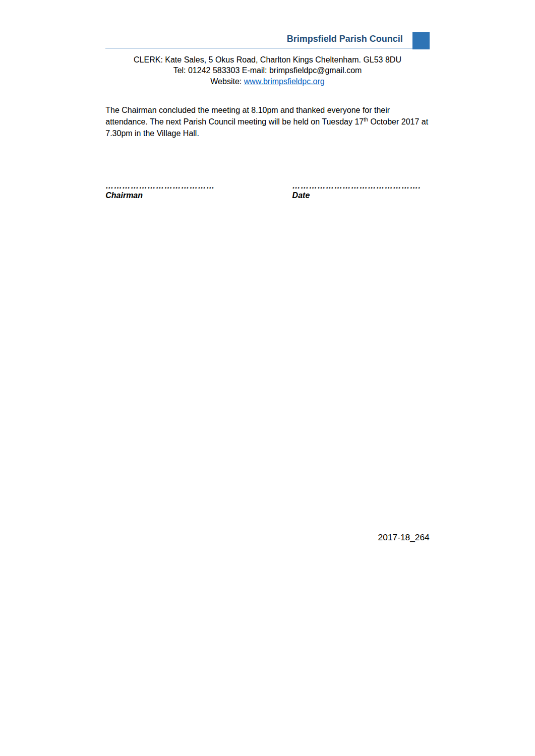Brimpsfield Parish Council
CLERK: Kate Sales, 5 Okus Road, Charlton Kings Cheltenham. GL53 8DU
Tel: 01242 583303 E-mail: brimpsfieldpc@gmail.com
Website: www.brimpsfieldpc.org
The Chairman concluded the meeting at 8.10pm and thanked everyone for their attendance. The next Parish Council meeting will be held on Tuesday 17th October 2017 at 7.30pm in the Village Hall.
…………………………………
Chairman
……………………………………….
Date
2017-18_264